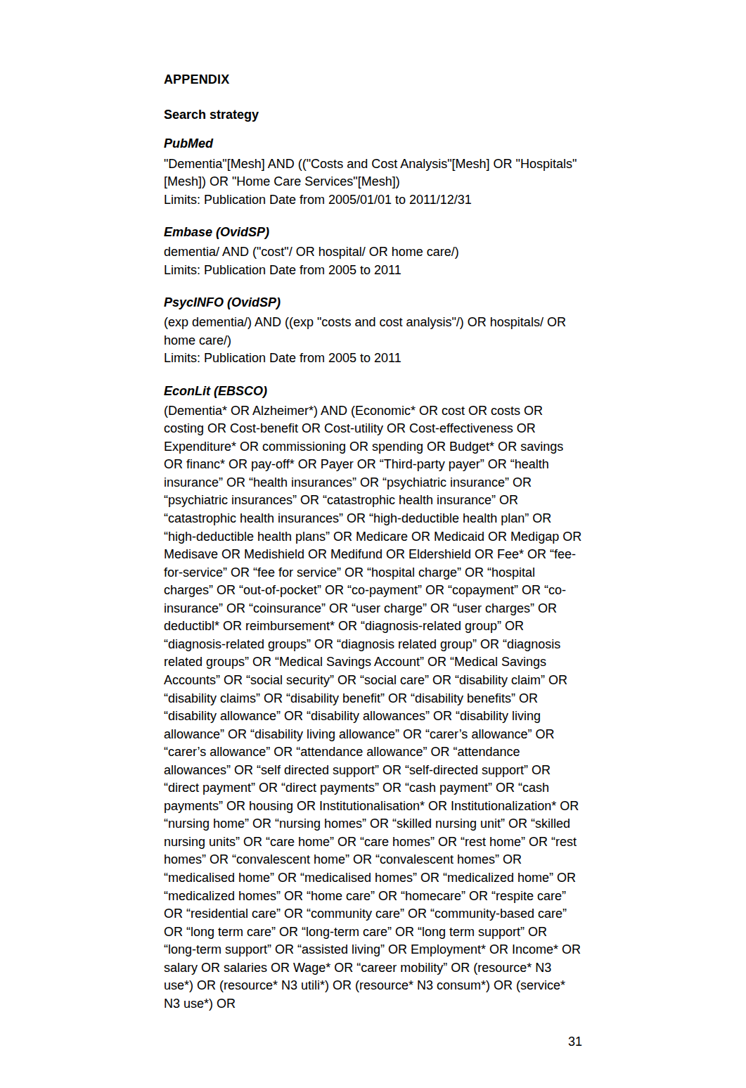APPENDIX
Search strategy
PubMed
"Dementia"[Mesh] AND (("Costs and Cost Analysis"[Mesh] OR "Hospitals"[Mesh]) OR "Home Care Services"[Mesh])
Limits: Publication Date from 2005/01/01 to 2011/12/31
Embase (OvidSP)
dementia/ AND ("cost"/ OR hospital/ OR home care/)
Limits: Publication Date from 2005 to 2011
PsycINFO (OvidSP)
(exp dementia/) AND ((exp "costs and cost analysis"/) OR hospitals/ OR home care/)
Limits: Publication Date from 2005 to 2011
EconLit (EBSCO)
(Dementia* OR Alzheimer*) AND (Economic* OR cost OR costs OR costing OR Cost-benefit OR Cost-utility OR Cost-effectiveness OR Expenditure* OR commissioning OR spending OR Budget* OR savings OR financ* OR pay-off* OR Payer OR “Third-party payer” OR “health insurance” OR “health insurances” OR “psychiatric insurance” OR “psychiatric insurances” OR “catastrophic health insurance” OR “catastrophic health insurances” OR “high-deductible health plan” OR “high-deductible health plans” OR Medicare OR Medicaid OR Medigap OR Medisave OR Medishield OR Medifund OR Eldershield OR Fee* OR “fee-for-service” OR “fee for service” OR “hospital charge” OR “hospital charges” OR “out-of-pocket” OR “co-payment” OR “copayment” OR “co-insurance” OR “coinsurance” OR “user charge” OR “user charges” OR deductibl* OR reimbursement* OR “diagnosis-related group” OR “diagnosis-related groups” OR “diagnosis related group” OR “diagnosis related groups” OR “Medical Savings Account” OR “Medical Savings Accounts” OR “social security” OR “social care” OR “disability claim” OR “disability claims” OR “disability benefit” OR “disability benefits” OR “disability allowance” OR “disability allowances” OR “disability living allowance” OR “disability living allowance” OR “carer’s allowance” OR “carer’s allowance” OR “attendance allowance” OR “attendance allowances” OR “self directed support” OR “self-directed support” OR “direct payment” OR “direct payments” OR “cash payment” OR “cash payments” OR housing OR Institutionalisation* OR Institutionalization* OR “nursing home” OR “nursing homes” OR “skilled nursing unit” OR “skilled nursing units” OR “care home” OR “care homes” OR “rest home” OR “rest homes” OR “convalescent home” OR “convalescent homes” OR “medicalised home” OR “medicalised homes” OR “medicalized home” OR “medicalized homes” OR “home care” OR “homecare” OR “respite care” OR “residential care” OR “community care” OR “community-based care” OR “long term care” OR “long-term care” OR “long term support” OR “long-term support” OR “assisted living” OR Employment* OR Income* OR salary OR salaries OR Wage* OR “career mobility” OR (resource* N3 use*) OR (resource* N3 utili*) OR (resource* N3 consum*) OR (service* N3 use*) OR
31